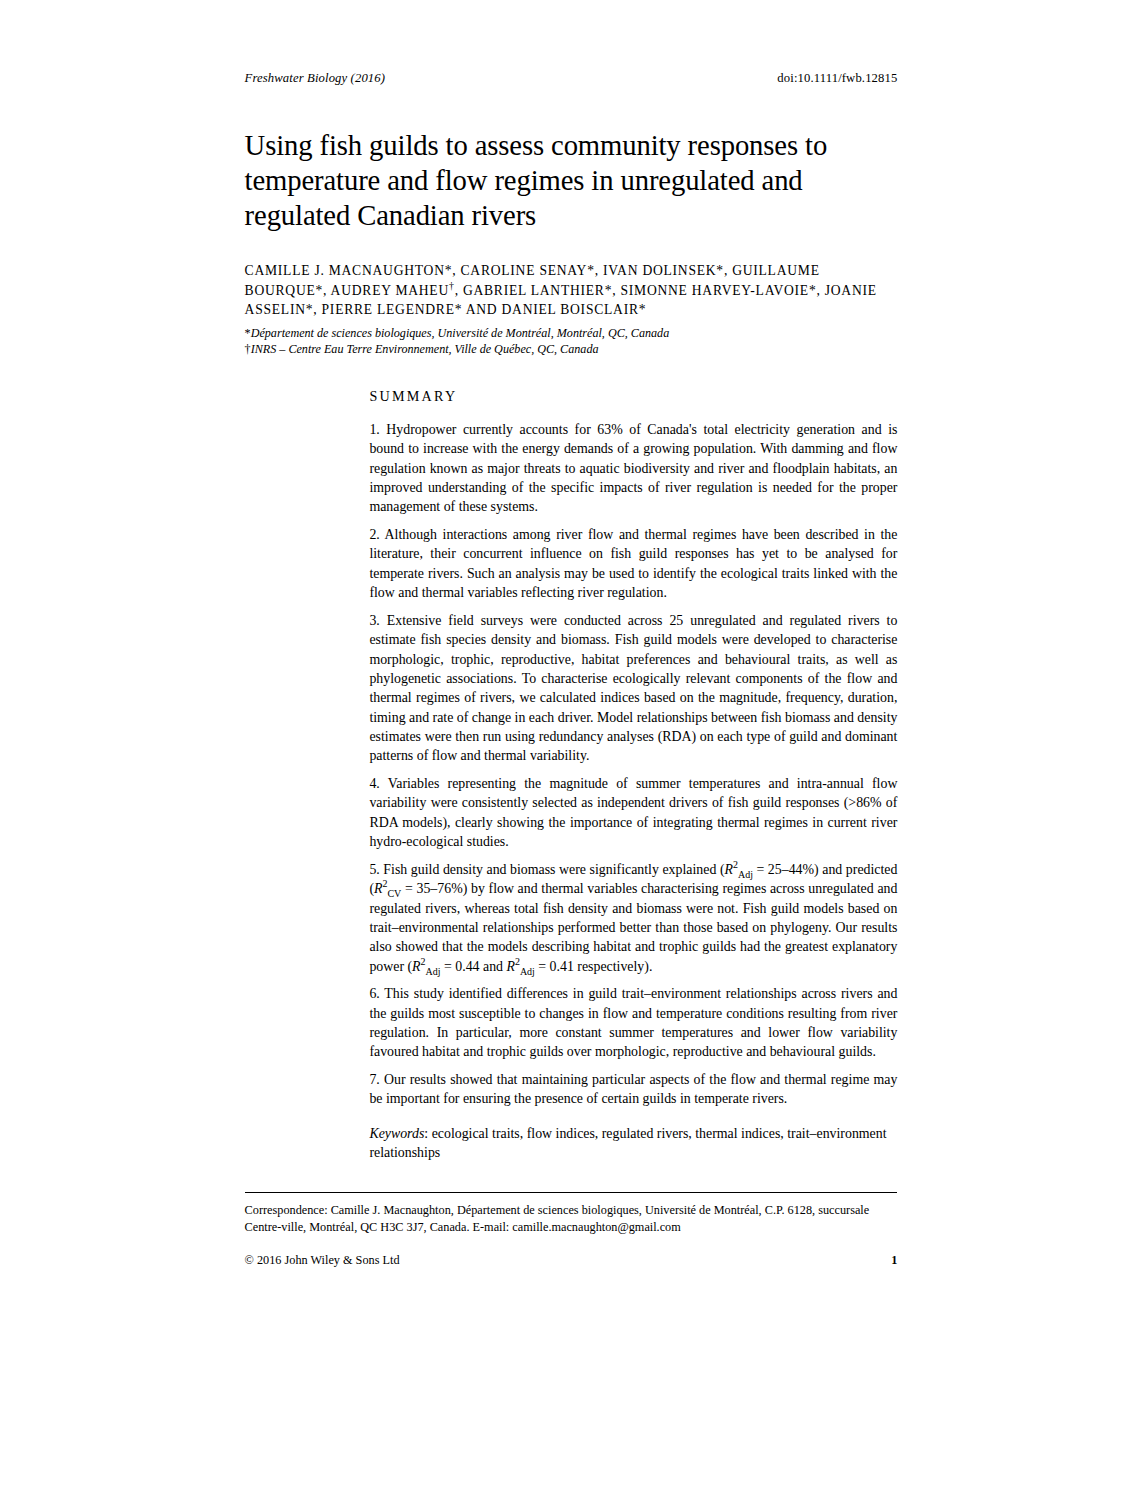Freshwater Biology (2016) doi:10.1111/fwb.12815
Using fish guilds to assess community responses to temperature and flow regimes in unregulated and regulated Canadian rivers
Camille J. Macnaughton*, Caroline Senay*, Ivan Dolinsek*, Guillaume Bourque*, Audrey Maheu†, Gabriel Lanthier*, Simonne Harvey-Lavoie*, Joanie Asselin*, Pierre Legendre* and Daniel Boisclair*
*Département de sciences biologiques, Université de Montréal, Montréal, QC, Canada
†INRS – Centre Eau Terre Environnement, Ville de Québec, QC, Canada
Summary
1. Hydropower currently accounts for 63% of Canada's total electricity generation and is bound to increase with the energy demands of a growing population. With damming and flow regulation known as major threats to aquatic biodiversity and river and floodplain habitats, an improved understanding of the specific impacts of river regulation is needed for the proper management of these systems.
2. Although interactions among river flow and thermal regimes have been described in the literature, their concurrent influence on fish guild responses has yet to be analysed for temperate rivers. Such an analysis may be used to identify the ecological traits linked with the flow and thermal variables reflecting river regulation.
3. Extensive field surveys were conducted across 25 unregulated and regulated rivers to estimate fish species density and biomass. Fish guild models were developed to characterise morphologic, trophic, reproductive, habitat preferences and behavioural traits, as well as phylogenetic associations. To characterise ecologically relevant components of the flow and thermal regimes of rivers, we calculated indices based on the magnitude, frequency, duration, timing and rate of change in each driver. Model relationships between fish biomass and density estimates were then run using redundancy analyses (RDA) on each type of guild and dominant patterns of flow and thermal variability.
4. Variables representing the magnitude of summer temperatures and intra-annual flow variability were consistently selected as independent drivers of fish guild responses (>86% of RDA models), clearly showing the importance of integrating thermal regimes in current river hydro-ecological studies.
5. Fish guild density and biomass were significantly explained (R2Adj = 25–44%) and predicted (R2CV = 35–76%) by flow and thermal variables characterising regimes across unregulated and regulated rivers, whereas total fish density and biomass were not. Fish guild models based on trait–environmental relationships performed better than those based on phylogeny. Our results also showed that the models describing habitat and trophic guilds had the greatest explanatory power (R2Adj = 0.44 and R2Adj = 0.41 respectively).
6. This study identified differences in guild trait–environment relationships across rivers and the guilds most susceptible to changes in flow and temperature conditions resulting from river regulation. In particular, more constant summer temperatures and lower flow variability favoured habitat and trophic guilds over morphologic, reproductive and behavioural guilds.
7. Our results showed that maintaining particular aspects of the flow and thermal regime may be important for ensuring the presence of certain guilds in temperate rivers.
Keywords: ecological traits, flow indices, regulated rivers, thermal indices, trait–environment relationships
Correspondence: Camille J. Macnaughton, Département de sciences biologiques, Université de Montréal, C.P. 6128, succursale Centre-ville, Montréal, QC H3C 3J7, Canada. E-mail: camille.macnaughton@gmail.com
© 2016 John Wiley & Sons Ltd 1